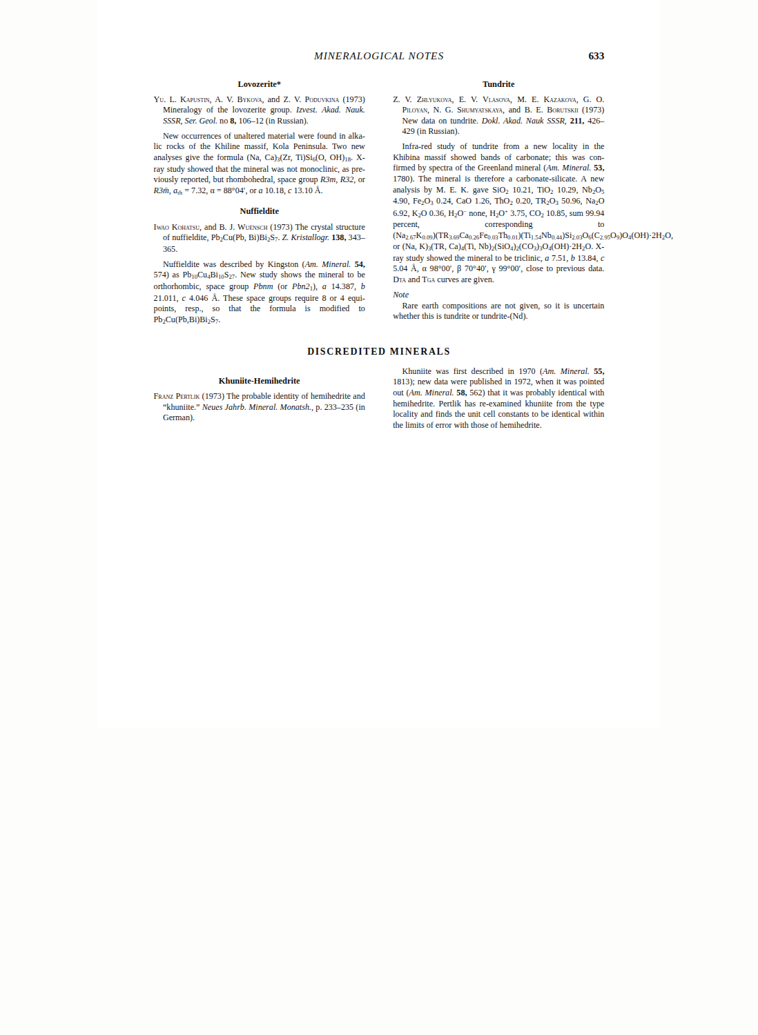MINERALOGICAL NOTES 633
Lovozerite*
Yu. L. Kapustin, A. V. Bykova, and Z. V. Poduvkina (1973) Mineralogy of the lovozerite group. Izvest. Akad. Nauk. SSSR, Ser. Geol. no 8, 106–12 (in Russian).
New occurrences of unaltered material were found in alkalic rocks of the Khiline massif, Kola Peninsula. Two new analyses give the formula (Na, Ca)3(Zr, Ti)Si6(O, OH)18. X-ray study showed that the mineral was not monoclinic, as previously reported, but rhombohedral, space group R3m, R32, or R3m̄, arh = 7.32, α = 88°04′, or a 10.18, c 13.10 Å.
Nuffieldite
Iwao Kohatsu, and B. J. Wuensch (1973) The crystal structure of nuffieldite, Pb2Cu(Pb, Bi)Bi2S7. Z. Kristallogr. 138, 343–365.
Nuffieldite was described by Kingston (Am. Mineral. 54, 574) as Pb10Cu4Bi10S27. New study shows the mineral to be orthorhombic, space group Pbnm (or Pbn21), a 14.387, b 21.011, c 4.046 Å. These space groups require 8 or 4 equipoints, resp., so that the formula is modified to Pb2Cu(Pb,Bi)Bi2S7.
Tundrite
Z. V. Zhlyukova, E. V. Vlasova, M. E. Kazakova, G. O. Piloyan, N. G. Shumyatskaya, and B. E. Borutskii (1973) New data on tundrite. Dokl. Akad. Nauk SSSR, 211, 426–429 (in Russian).
Infra-red study of tundrite from a new locality in the Khibina massif showed bands of carbonate; this was confirmed by spectra of the Greenland mineral (Am. Mineral. 53, 1780). The mineral is therefore a carbonate-silicate. A new analysis by M. E. K. gave SiO2 10.21, TiO2 10.29, Nb2O5 4.90, Fe2O3 0.24, CaO 1.26, ThO2 0.20, TR2O3 50.96, Na2O 6.92, K2O 0.36, H2O− none, H2O+ 3.75, CO2 10.85, sum 99.94 percent, corresponding to (Na2.67K0.09)(TR3.69Ca0.26Fe0.03Th0.01)(Ti1.54Nb0.44)Si2.03O6(C2.95O9)O4(OH)·2H2O, or (Na, K)3(TR, Ca)4(Ti, Nb)2(SiO4)2(CO3)3O4(OH)·2H2O. X-ray study showed the mineral to be triclinic, a 7.51, b 13.84, c 5.04 Å, α 98°00′, β 70°40′, γ 99°00′, close to previous data. Dta and Tga curves are given.
Note
Rare earth compositions are not given, so it is uncertain whether this is tundrite or tundrite-(Nd).
DISCREDITED MINERALS
Khuniite-Hemihedrite
Franz Pertlik (1973) The probable identity of hemihedrite and “khuniite.” Neues Jahrb. Mineral. Monatsh., p. 233–235 (in German).
Khuniite was first described in 1970 (Am. Mineral. 55, 1813); new data were published in 1972, when it was pointed out (Am. Mineral. 58, 562) that it was probably identical with hemihedrite. Pertlik has re-examined khuniite from the type locality and finds the unit cell constants to be identical within the limits of error with those of hemihedrite.